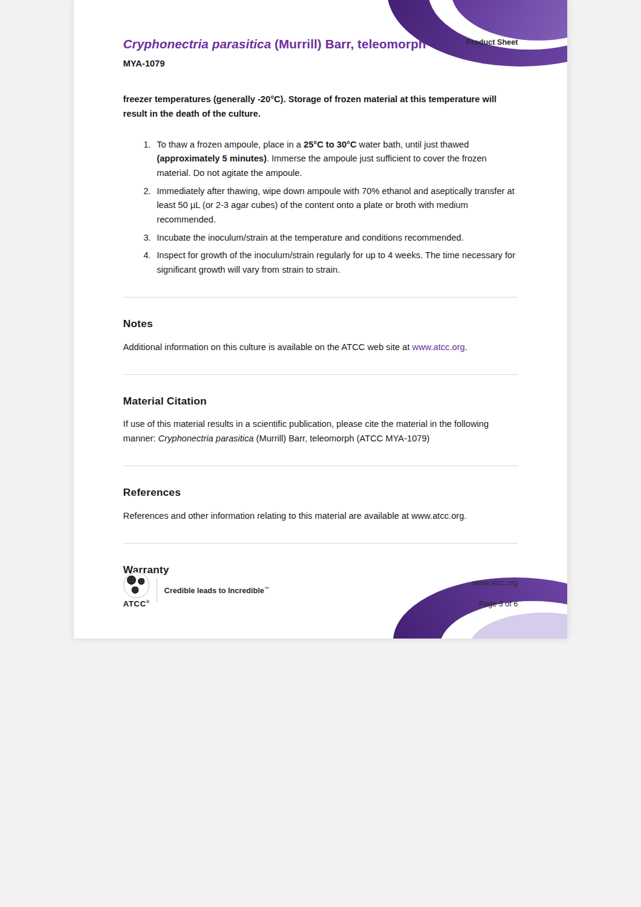Product Sheet
Cryphonectria parasitica (Murrill) Barr, teleomorph
MYA-1079
freezer temperatures (generally -20°C). Storage of frozen material at this temperature will result in the death of the culture.
To thaw a frozen ampoule, place in a 25°C to 30°C water bath, until just thawed (approximately 5 minutes). Immerse the ampoule just sufficient to cover the frozen material. Do not agitate the ampoule.
Immediately after thawing, wipe down ampoule with 70% ethanol and aseptically transfer at least 50 µL (or 2-3 agar cubes) of the content onto a plate or broth with medium recommended.
Incubate the inoculum/strain at the temperature and conditions recommended.
Inspect for growth of the inoculum/strain regularly for up to 4 weeks. The time necessary for significant growth will vary from strain to strain.
Notes
Additional information on this culture is available on the ATCC web site at www.atcc.org.
Material Citation
If use of this material results in a scientific publication, please cite the material in the following manner: Cryphonectria parasitica (Murrill) Barr, teleomorph (ATCC MYA-1079)
References
References and other information relating to this material are available at www.atcc.org.
Warranty
ATCC®
Credible leads to Incredible™
www.atcc.org Page 3 of 6